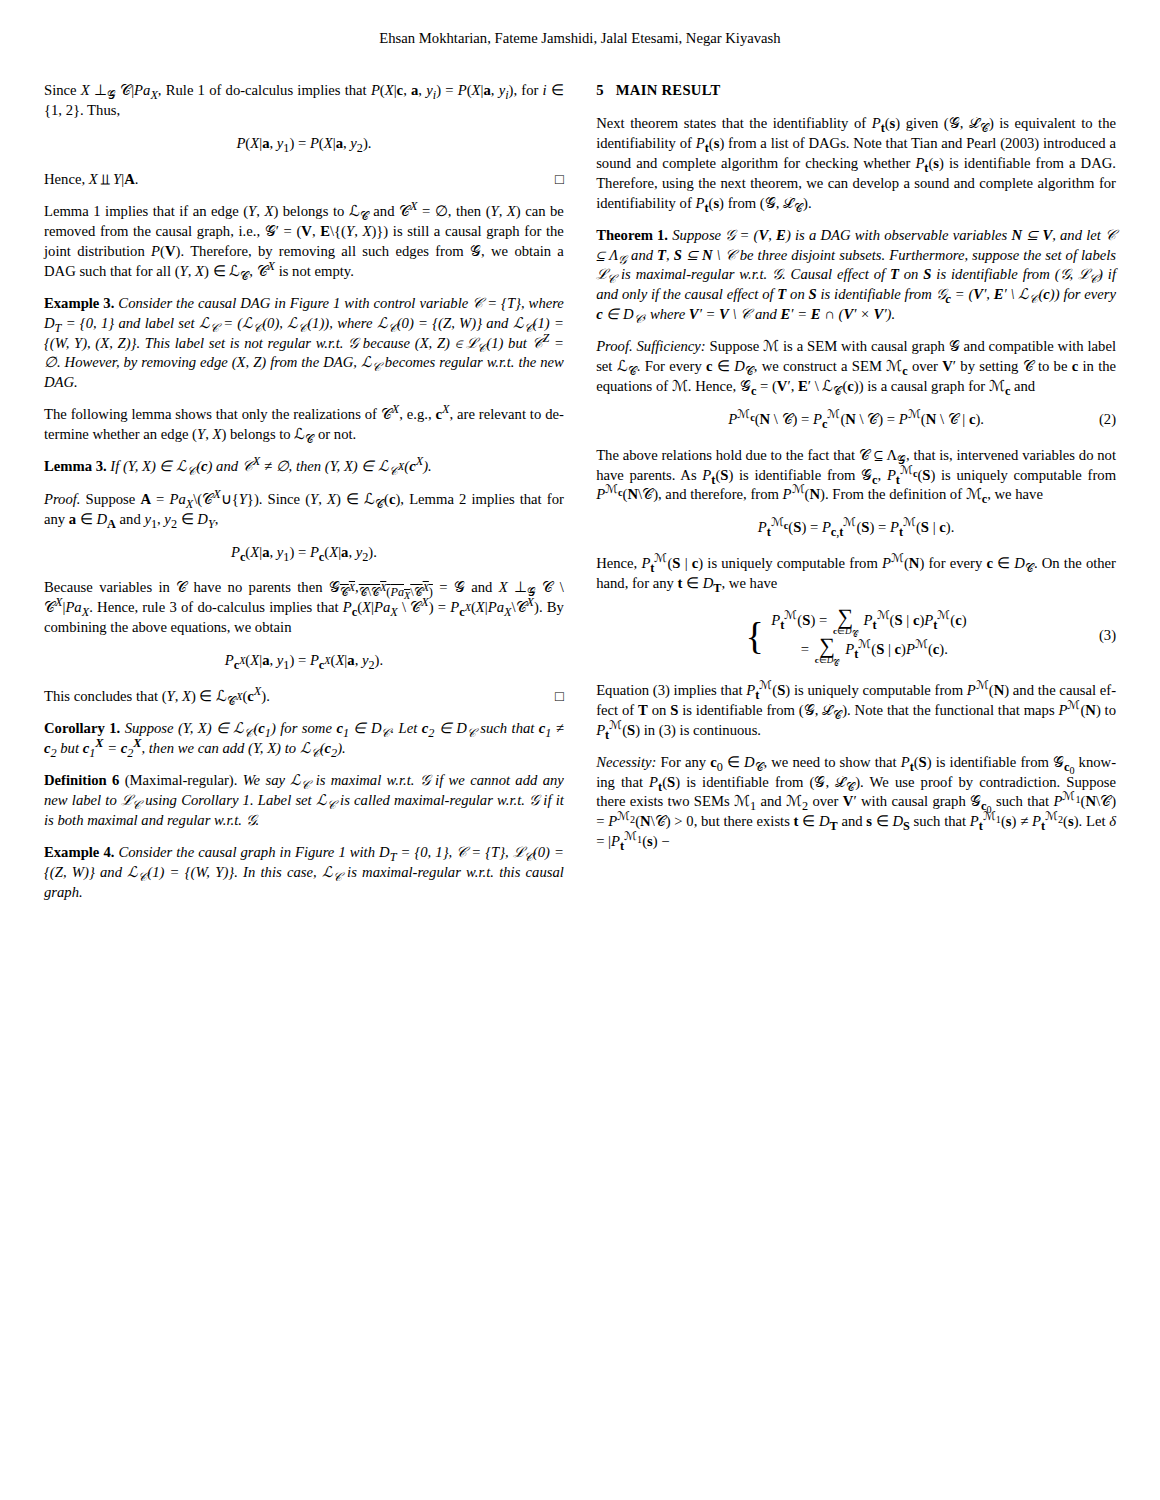Ehsan Mokhtarian, Fateme Jamshidi, Jalal Etesami, Negar Kiyavash
Since X ⊥𝒢 𝒞|PaX, Rule 1 of do-calculus implies that P(X|c, a, yi) = P(X|a, yi), for i ∈ {1, 2}. Thus,
P(X|a, y1) = P(X|a, y2).
Hence, X ⫫ Y|A. □
Lemma 1 implies that if an edge (Y, X) belongs to ℒ𝒞 and 𝒞X = ∅, then (Y, X) can be removed from the causal graph, i.e., 𝒢′ = (V, E\{(Y, X)}) is still a causal graph for the joint distribution P(V). Therefore, by removing all such edges from 𝒢, we obtain a DAG such that for all (Y, X) ∈ ℒ𝒞, 𝒞X is not empty.
Example 3. Consider the causal DAG in Figure 1 with control variable 𝒞 = {T}, where DT = {0, 1} and label set ℒ𝒞 = (ℒ𝒞(0), ℒ𝒞(1)), where ℒ𝒞(0) = {(Z, W)} and ℒ𝒞(1) = {(W, Y), (X, Z)}. This label set is not regular w.r.t. 𝒢 because (X, Z) ∈ ℒ𝒞(1) but 𝒞Z = ∅. However, by removing edge (X, Z) from the DAG, ℒ𝒞 becomes regular w.r.t. the new DAG.
The following lemma shows that only the realizations of 𝒞X, e.g., cX, are relevant to determine whether an edge (Y, X) belongs to ℒ𝒞 or not.
Lemma 3. If (Y, X) ∈ ℒ𝒞(c) and 𝒞X ≠ ∅, then (Y, X) ∈ ℒ𝒞X(cX).
Proof. Suppose A = PaX\(𝒞X∪{Y}). Since (Y, X) ∈ ℒ𝒞(c), Lemma 2 implies that for any a ∈ DA and y1, y2 ∈ DY,
Pc(X|a, y1) = Pc(X|a, y2).
Because variables in 𝒞 have no parents then 𝒢𝒞X,𝒞\𝒞X(PaX\𝒞X) = 𝒢 and X ⊥𝒢 𝒞 \ 𝒞X|PaX. Hence, rule 3 of do-calculus implies that Pc(X|PaX \ 𝒞X) = PcX(X|PaX\𝒞X). By combining the above equations, we obtain
PcX(X|a, y1) = PcX(X|a, y2).
This concludes that (Y, X) ∈ ℒ𝒞X(cX). □
Corollary 1. Suppose (Y, X) ∈ ℒ𝒞(c1) for some c1 ∈ D𝒞. Let c2 ∈ D𝒞 such that c1 ≠ c2 but c1X = c2X, then we can add (Y, X) to ℒ𝒞(c2).
Definition 6 (Maximal-regular). We say ℒ𝒞 is maximal w.r.t. 𝒢 if we cannot add any new label to ℒ𝒞 using Corollary 1. Label set ℒ𝒞 is called maximal-regular w.r.t. 𝒢 if it is both maximal and regular w.r.t. 𝒢.
Example 4. Consider the causal graph in Figure 1 with DT = {0, 1}, 𝒞 = {T}, ℒ𝒞(0) = {(Z, W)} and ℒ𝒞(1) = {(W, Y)}. In this case, ℒ𝒞 is maximal-regular w.r.t. this causal graph.
5 MAIN RESULT
Next theorem states that the identifiablity of Pt(s) given (𝒢, ℒ𝒞) is equivalent to the identifiability of Pt(s) from a list of DAGs. Note that Tian and Pearl (2003) introduced a sound and complete algorithm for checking whether Pt(s) is identifiable from a DAG. Therefore, using the next theorem, we can develop a sound and complete algorithm for identifiability of Pt(s) from (𝒢, ℒ𝒞).
Theorem 1. Suppose 𝒢 = (V, E) is a DAG with observable variables N ⊆ V, and let 𝒞 ⊆ Λ𝒢 and T, S ⊆ N \ 𝒞 be three disjoint subsets. Furthermore, suppose the set of labels ℒ𝒞 is maximal-regular w.r.t. 𝒢. Causal effect of T on S is identifiable from (𝒢, ℒ𝒞) if and only if the causal effect of T on S is identifiable from 𝒢c = (V′, E′ \ ℒ𝒞(c)) for every c ∈ D𝒞, where V′ = V \ 𝒞 and E′ = E ∩ (V′ × V′).
Proof. Sufficiency: Suppose ℳ is a SEM with causal graph 𝒢 and compatible with label set ℒ𝒞. For every c ∈ D𝒞, we construct a SEM ℳc over V′ by setting 𝒞 to be c in the equations of ℳ. Hence, 𝒢c = (V′, E′ \ ℒ𝒞(c)) is a causal graph for ℳc and
Pℳc(N \ 𝒞) = Pcℳ(N \ 𝒞) = Pℳ(N \ 𝒞 | c). (2)
The above relations hold due to the fact that 𝒞 ⊆ Λ𝒢, that is, intervened variables do not have parents. As Pt(S) is identifiable from 𝒢c, Ptℳc(S) is uniquely computable from Pℳc(N\𝒞), and therefore, from Pℳ(N). From the definition of ℳc, we have
Ptℳc(S) = Pc,tℳ(S) = Ptℳ(S | c).
Hence, Ptℳ(S | c) is uniquely computable from Pℳ(N) for every c ∈ D𝒞. On the other hand, for any t ∈ DT, we have
{ Ptℳ(S) = ∑c∈D𝒞 Ptℳ(S | c)Ptℳ(c) = ∑c∈D𝒞 Ptℳ(S | c)Pℳ(c). (3)
Equation (3) implies that Ptℳ(S) is uniquely computable from Pℳ(N) and the causal effect of T on S is identifiable from (𝒢, ℒ𝒞). Note that the functional that maps Pℳ(N) to Ptℳ(S) in (3) is continuous.
Necessity: For any c0 ∈ D𝒞, we need to show that Pt(S) is identifiable from 𝒢c0 knowing that Pt(S) is identifiable from (𝒢, ℒ𝒞). We use proof by contradiction. Suppose there exists two SEMs ℳ1 and ℳ2 over V′ with causal graph 𝒢c0 such that Pℳ1(N\𝒞) = Pℳ2(N\𝒞) > 0, but there exists t ∈ DT and s ∈ DS such that Ptℳ1(s) ≠ Ptℳ2(s). Let δ = |Ptℳ1(s) −